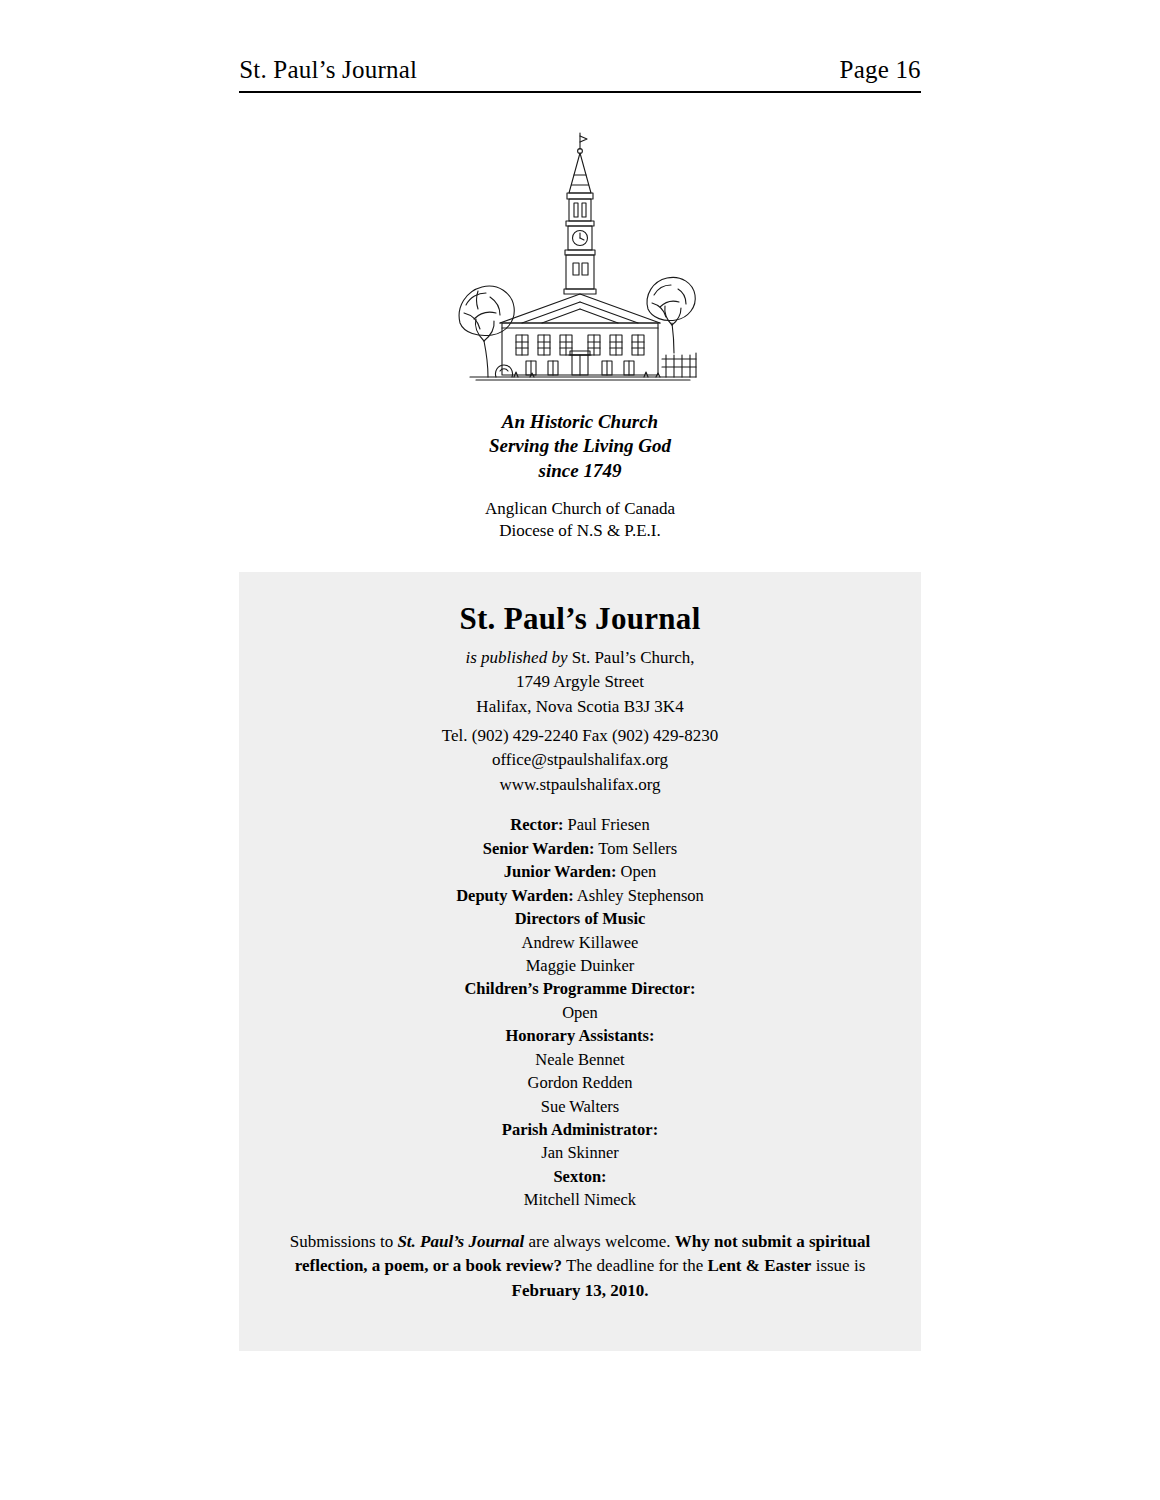St. Paul’s Journal Page 16
An Historic Church
Serving the Living God
since 1749
Anglican Church of Canada
Diocese of N.S & P.E.I.
St. Paul’s Journal
is published by St. Paul’s Church,
1749 Argyle Street
Halifax, Nova Scotia B3J 3K4
Tel. (902) 429-2240 Fax (902) 429-8230
office@stpaulshalifax.org
www.stpaulshalifax.org
Rector: Paul Friesen
Senior Warden: Tom Sellers
Junior Warden: Open
Deputy Warden: Ashley Stephenson
Directors of Music
Andrew Killawee
Maggie Duinker
Children’s Programme Director:
Open
Honorary Assistants:
Neale Bennet
Gordon Redden
Sue Walters
Parish Administrator:
Jan Skinner
Sexton:
Mitchell Nimeck
Submissions to St. Paul’s Journal are always welcome. Why not submit a spiritual reflection, a poem, or a book review? The deadline for the Lent & Easter issue is February 13, 2010.